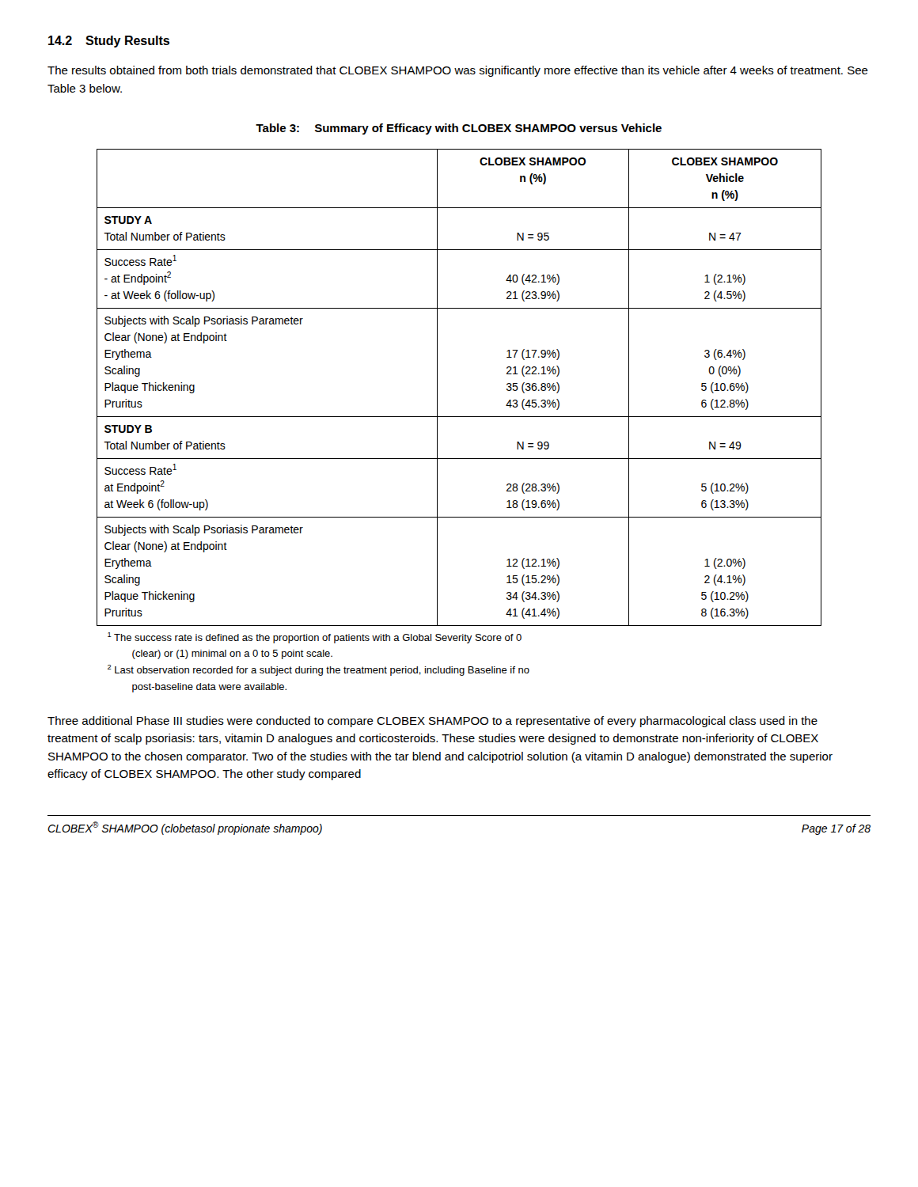14.2 Study Results
The results obtained from both trials demonstrated that CLOBEX SHAMPOO was significantly more effective than its vehicle after 4 weeks of treatment. See Table 3 below.
Table 3: Summary of Efficacy with CLOBEX SHAMPOO versus Vehicle
| | CLOBEX SHAMPOO n (%) | CLOBEX SHAMPOO Vehicle n (%) |
| STUDY A Total Number of Patients | N = 95 | N = 47 |
| Success Rate 1 - at Endpoint 2 - at Week 6 (follow-up) | 40 (42.1%) 21 (23.9%) | 1 (2.1%) 2 (4.5%) |
| Subjects with Scalp Psoriasis Parameter Clear (None) at Endpoint Erythema Scaling Plaque Thickening Pruritus | 17 (17.9%) 21 (22.1%) 35 (36.8%) 43 (45.3%) | 3 (6.4%) 0 (0%) 5 (10.6%) 6 (12.8%) |
| STUDY B Total Number of Patients | N = 99 | N = 49 |
| Success Rate 1 at Endpoint 2 at Week 6 (follow-up) | 28 (28.3%) 18 (19.6%) | 5 (10.2%) 6 (13.3%) |
| Subjects with Scalp Psoriasis Parameter Clear (None) at Endpoint Erythema Scaling Plaque Thickening Pruritus | 12 (12.1%) 15 (15.2%) 34 (34.3%) 41 (41.4%) | 1 (2.0%) 2 (4.1%) 5 (10.2%) 8 (16.3%) |
1 The success rate is defined as the proportion of patients with a Global Severity Score of 0
(clear) or (1) minimal on a 0 to 5 point scale.
2 Last observation recorded for a subject during the treatment period, including Baseline if no
post-baseline data were available.
Three additional Phase III studies were conducted to compare CLOBEX SHAMPOO to a representative of every pharmacological class used in the treatment of scalp psoriasis: tars, vitamin D analogues and corticosteroids. These studies were designed to demonstrate non-inferiority of CLOBEX SHAMPOO to the chosen comparator. Two of the studies with the tar blend and calcipotriol solution (a vitamin D analogue) demonstrated the superior efficacy of CLOBEX SHAMPOO. The other study compared
CLOBEX® SHAMPOO (clobetasol propionate shampoo)
Page 17 of 28